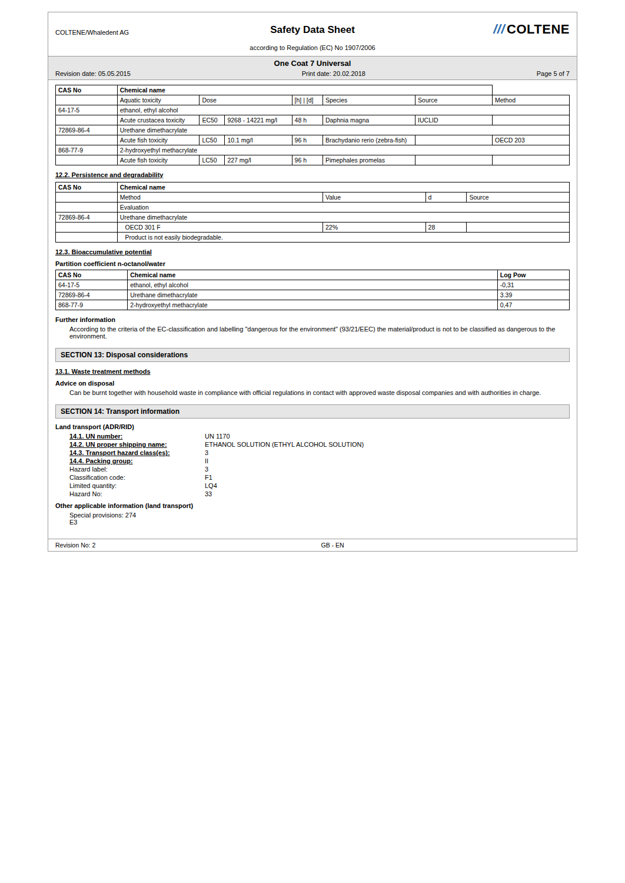COLTENE/Whaledent AG
Safety Data Sheet
according to Regulation (EC) No 1907/2006
///COLTENE
One Coat 7 Universal
Revision date: 05.05.2015 Print date: 20.02.2018 Page 5 of 7
| CAS No | Chemical name |
| --- | --- |
| | Aquatic toxicity | Dose | [h] / [d] | Species | Source | Method |
| 64-17-5 | ethanol, ethyl alcohol |
| | Acute crustacea toxicity | EC50 | 9268 - 14221 mg/l | 48 h | Daphnia magna | IUCLID | |
| 72869-86-4 | Urethane dimethacrylate |
| | Acute fish toxicity | LC50 | 10.1 mg/l | 96 h | Brachydanio rerio (zebra-fish) | | OECD 203 |
| 868-77-9 | 2-hydroxyethyl methacrylate |
| | Acute fish toxicity | LC50 | 227 mg/l | 96 h | Pimephales promelas | | |
12.2. Persistence and degradability
| CAS No | Chemical name |
| --- | --- |
| | Method | Value | d | Source |
| | Evaluation |
| 72869-86-4 | Urethane dimethacrylate |
| | OECD 301 F | 22% | 28 | |
| | Product is not easily biodegradable. |
12.3. Bioaccumulative potential
Partition coefficient n-octanol/water
| CAS No | Chemical name | Log Pow |
| --- | --- | --- |
| 64-17-5 | ethanol, ethyl alcohol | -0,31 |
| 72869-86-4 | Urethane dimethacrylate | 3.39 |
| 868-77-9 | 2-hydroxyethyl methacrylate | 0,47 |
Further information
According to the criteria of the EC-classification and labelling "dangerous for the environment" (93/21/EEC) the material/product is not to be classified as dangerous to the environment.
SECTION 13: Disposal considerations
13.1. Waste treatment methods
Advice on disposal
Can be burnt together with household waste in compliance with official regulations in contact with approved waste disposal companies and with authorities in charge.
SECTION 14: Transport information
Land transport (ADR/RID)
14.1. UN number:
UN 1170
14.2. UN proper shipping name:
ETHANOL SOLUTION (ETHYL ALCOHOL SOLUTION)
14.3. Transport hazard class(es):
3
14.4. Packing group:
II
Hazard label:
3
Classification code:
F1
Limited quantity:
LQ4
Hazard No:
33
Other applicable information (land transport)
Special provisions: 274
E3
Revision No: 2 GB - EN